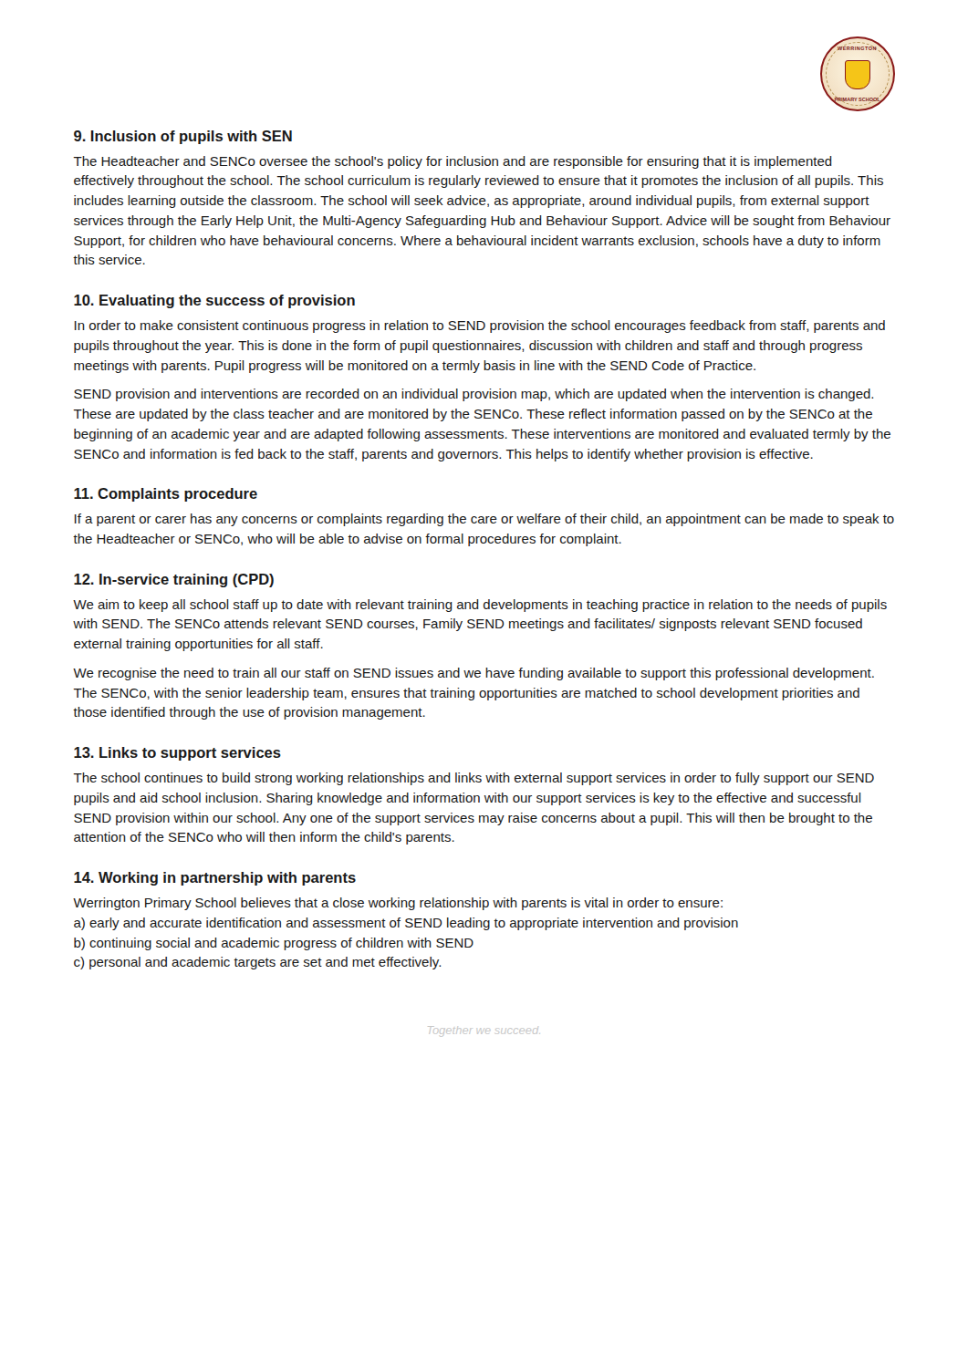Werrington Primary School
9. Inclusion of pupils with SEN
The Headteacher and SENCo oversee the school's policy for inclusion and are responsible for ensuring that it is implemented effectively throughout the school. The school curriculum is regularly reviewed to ensure that it promotes the inclusion of all pupils. This includes learning outside the classroom. The school will seek advice, as appropriate, around individual pupils, from external support services through the Early Help Unit, the Multi-Agency Safeguarding Hub and Behaviour Support. Advice will be sought from Behaviour Support, for children who have behavioural concerns. Where a behavioural incident warrants exclusion, schools have a duty to inform this service.
10. Evaluating the success of provision
In order to make consistent continuous progress in relation to SEND provision the school encourages feedback from staff, parents and pupils throughout the year. This is done in the form of pupil questionnaires, discussion with children and staff and through progress meetings with parents. Pupil progress will be monitored on a termly basis in line with the SEND Code of Practice.
SEND provision and interventions are recorded on an individual provision map, which are updated when the intervention is changed. These are updated by the class teacher and are monitored by the SENCo. These reflect information passed on by the SENCo at the beginning of an academic year and are adapted following assessments. These interventions are monitored and evaluated termly by the SENCo and information is fed back to the staff, parents and governors. This helps to identify whether provision is effective.
11. Complaints procedure
If a parent or carer has any concerns or complaints regarding the care or welfare of their child, an appointment can be made to speak to the Headteacher or SENCo, who will be able to advise on formal procedures for complaint.
12. In-service training (CPD)
We aim to keep all school staff up to date with relevant training and developments in teaching practice in relation to the needs of pupils with SEND. The SENCo attends relevant SEND courses, Family SEND meetings and facilitates/ signposts relevant SEND focused external training opportunities for all staff.
We recognise the need to train all our staff on SEND issues and we have funding available to support this professional development. The SENCo, with the senior leadership team, ensures that training opportunities are matched to school development priorities and those identified through the use of provision management.
13. Links to support services
The school continues to build strong working relationships and links with external support services in order to fully support our SEND pupils and aid school inclusion. Sharing knowledge and information with our support services is key to the effective and successful SEND provision within our school. Any one of the support services may raise concerns about a pupil. This will then be brought to the attention of the SENCo who will then inform the child's parents.
14. Working in partnership with parents
Werrington Primary School believes that a close working relationship with parents is vital in order to ensure:
a) early and accurate identification and assessment of SEND leading to appropriate intervention and provision
b) continuing social and academic progress of children with SEND
c) personal and academic targets are set and met effectively.
Together we succeed.